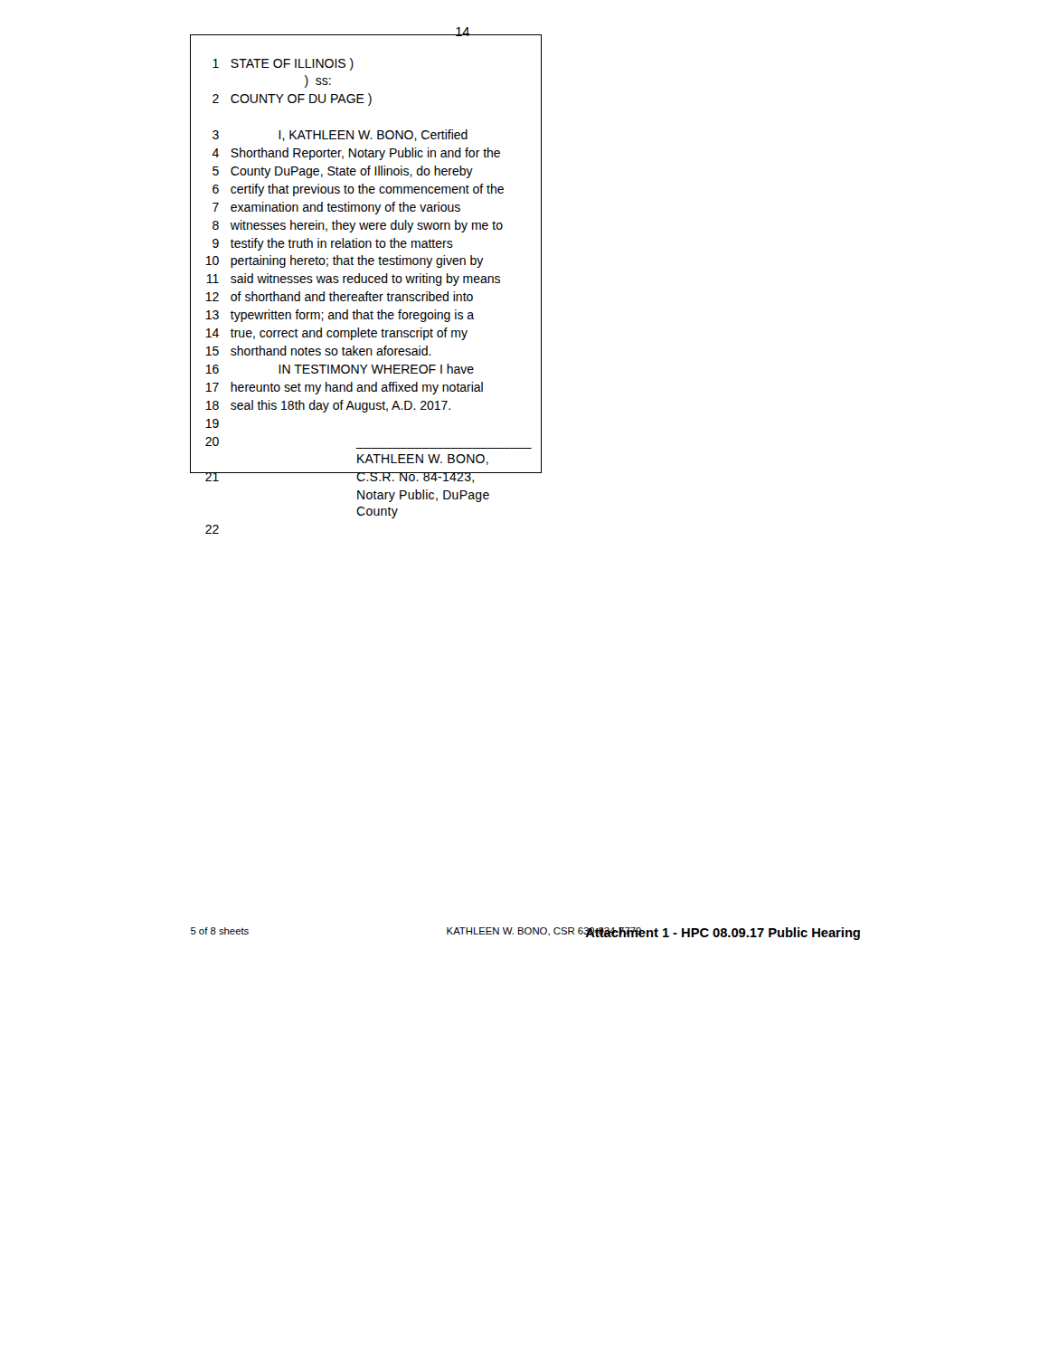14
| 1 | STATE OF ILLINOIS ) |
| | ) ss: |
| 2 | COUNTY OF DU PAGE ) |
| 3 | I, KATHLEEN W. BONO, Certified |
| 4 | Shorthand Reporter, Notary Public in and for the |
| 5 | County DuPage, State of Illinois, do hereby |
| 6 | certify that previous to the commencement of the |
| 7 | examination and testimony of the various |
| 8 | witnesses herein, they were duly sworn by me to |
| 9 | testify the truth in relation to the matters |
| 10 | pertaining hereto; that the testimony given by |
| 11 | said witnesses was reduced to writing by means |
| 12 | of shorthand and thereafter transcribed into |
| 13 | typewritten form; and that the foregoing is a |
| 14 | true, correct and complete transcript of my |
| 15 | shorthand notes so taken aforesaid. |
| 16 | IN TESTIMONY WHEREOF I have |
| 17 | hereunto set my hand and affixed my notarial |
| 18 | seal this 18th day of August, A.D. 2017. |
| 19 | |
| 20 | ________________________ |
| | KATHLEEN W. BONO, |
| 21 | C.S.R. No. 84-1423, |
| | Notary Public, DuPage County |
| 22 | |
5 of 8 sheets KATHLEEN W. BONO, CSR 630-834-7779 Attachment 1 - HPC 08.09.17 Public Hearing